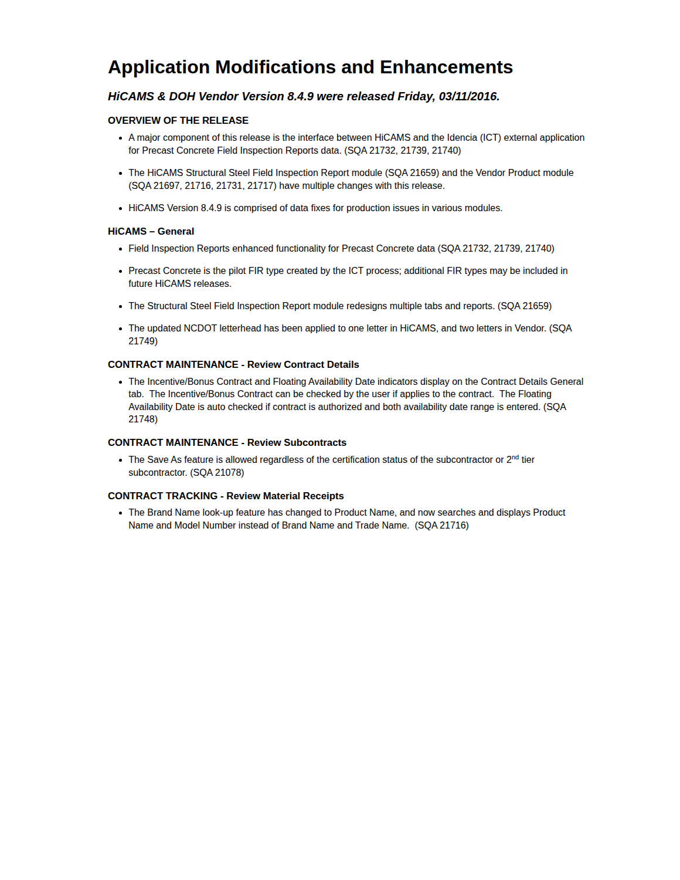Application Modifications and Enhancements
HiCAMS & DOH Vendor Version 8.4.9 were released Friday, 03/11/2016.
OVERVIEW OF THE RELEASE
A major component of this release is the interface between HiCAMS and the Idencia (ICT) external application for Precast Concrete Field Inspection Reports data. (SQA 21732, 21739, 21740)
The HiCAMS Structural Steel Field Inspection Report module (SQA 21659) and the Vendor Product module (SQA 21697, 21716, 21731, 21717) have multiple changes with this release.
HiCAMS Version 8.4.9 is comprised of data fixes for production issues in various modules.
HiCAMS – General
Field Inspection Reports enhanced functionality for Precast Concrete data (SQA 21732, 21739, 21740)
Precast Concrete is the pilot FIR type created by the ICT process; additional FIR types may be included in future HiCAMS releases.
The Structural Steel Field Inspection Report module redesigns multiple tabs and reports. (SQA 21659)
The updated NCDOT letterhead has been applied to one letter in HiCAMS, and two letters in Vendor. (SQA 21749)
CONTRACT MAINTENANCE - Review Contract Details
The Incentive/Bonus Contract and Floating Availability Date indicators display on the Contract Details General tab. The Incentive/Bonus Contract can be checked by the user if applies to the contract. The Floating Availability Date is auto checked if contract is authorized and both availability date range is entered. (SQA 21748)
CONTRACT MAINTENANCE - Review Subcontracts
The Save As feature is allowed regardless of the certification status of the subcontractor or 2nd tier subcontractor. (SQA 21078)
CONTRACT TRACKING - Review Material Receipts
The Brand Name look-up feature has changed to Product Name, and now searches and displays Product Name and Model Number instead of Brand Name and Trade Name. (SQA 21716)